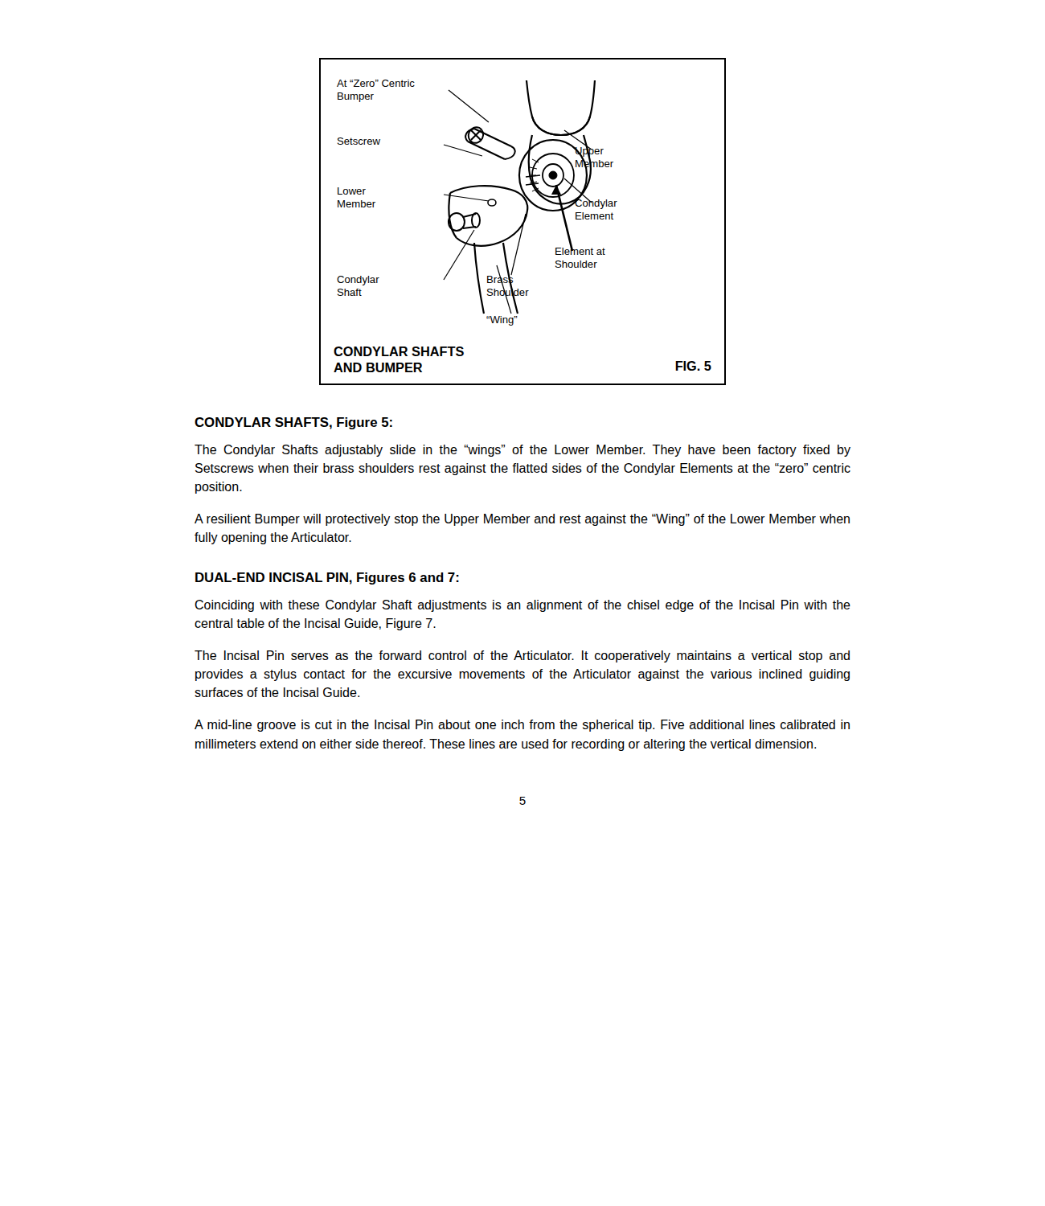At “Zero” Centric
Bumper
Setscrew
Lower
Member
Condylar
Shaft
Upper
Member
Condylar
Element
Element at
Shoulder
Brass
Shoulder
“Wing”
CONDYLAR SHAFTS
AND BUMPER FIG. 5
CONDYLAR SHAFTS, Figure 5:
The Condylar Shafts adjustably slide in the “wings” of the Lower Member. They have been factory fixed by Setscrews when their brass shoulders rest against the flatted sides of the Condylar Elements at the “zero” centric position.
A resilient Bumper will protectively stop the Upper Member and rest against the “Wing” of the Lower Member when fully opening the Articulator.
DUAL-END INCISAL PIN, Figures 6 and 7:
Coinciding with these Condylar Shaft adjustments is an alignment of the chisel edge of the Incisal Pin with the central table of the Incisal Guide, Figure 7.
The Incisal Pin serves as the forward control of the Articulator. It cooperatively maintains a vertical stop and provides a stylus contact for the excursive movements of the Articulator against the various inclined guiding surfaces of the Incisal Guide.
A mid-line groove is cut in the Incisal Pin about one inch from the spherical tip. Five additional lines calibrated in millimeters extend on either side thereof. These lines are used for recording or altering the vertical dimension.
5